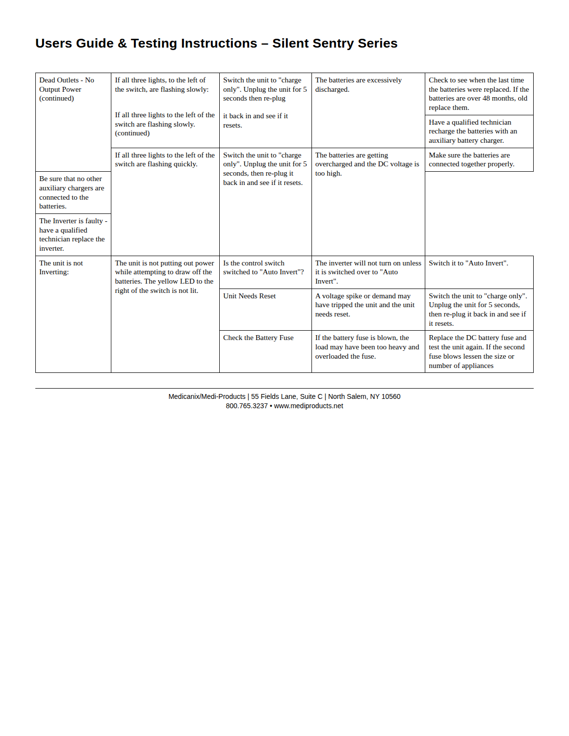Users Guide & Testing Instructions – Silent Sentry Series
| Dead Outlets - No Output Power (continued) | If all three lights, to the left of the switch, are flashing slowly: If all three lights to the left of the switch are flashing slowly. (continued) | Switch the unit to "charge only". Unplug the unit for 5 seconds then re-plug it back in and see if it resets. | The batteries are excessively discharged. | Check to see when the last time the batteries were replaced. If the batteries are over 48 months, old replace them. |
| Have a qualified technician recharge the batteries with an auxiliary battery charger. |
| If all three lights to the left of the switch are flashing quickly. | Switch the unit to "charge only". Unplug the unit for 5 seconds, then re-plug it back in and see if it resets. | The batteries are getting overcharged and the DC voltage is too high. | Make sure the batteries are connected together properly. |
| Be sure that no other auxiliary chargers are connected to the batteries. |
| The Inverter is faulty - have a qualified technician replace the inverter. |
| The unit is not Inverting: | The unit is not putting out power while attempting to draw off the batteries. The yellow LED to the right of the switch is not lit. | Is the control switch switched to "Auto Invert"? | The inverter will not turn on unless it is switched over to "Auto Invert". | Switch it to "Auto Invert". |
| Unit Needs Reset | A voltage spike or demand may have tripped the unit and the unit needs reset. | Switch the unit to "charge only". Unplug the unit for 5 seconds, then re-plug it back in and see if it resets. |
| Check the Battery Fuse | If the battery fuse is blown, the load may have been too heavy and overloaded the fuse. | Replace the DC battery fuse and test the unit again. If the second fuse blows lessen the size or number of appliances |
Medicanix/Medi-Products | 55 Fields Lane, Suite C | North Salem, NY 10560
800.765.3237 • www.mediproducts.net